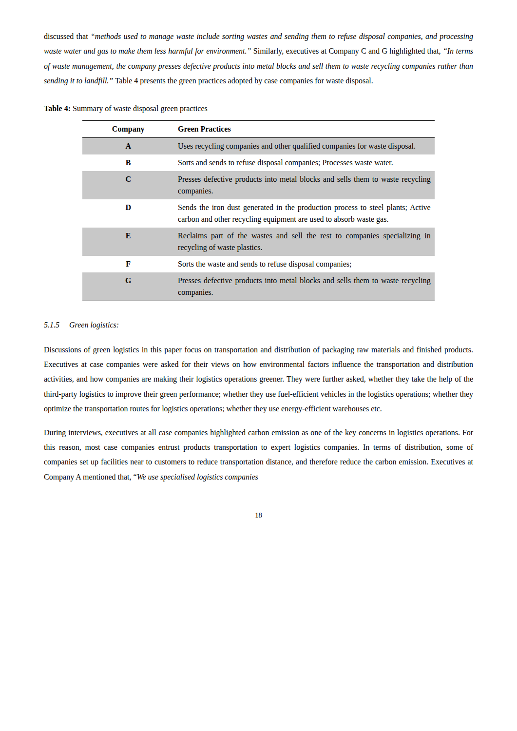discussed that “methods used to manage waste include sorting wastes and sending them to refuse disposal companies, and processing waste water and gas to make them less harmful for environment.” Similarly, executives at Company C and G highlighted that, “In terms of waste management, the company presses defective products into metal blocks and sell them to waste recycling companies rather than sending it to landfill.” Table 4 presents the green practices adopted by case companies for waste disposal.
Table 4: Summary of waste disposal green practices
| Company | Green Practices |
| --- | --- |
| A | Uses recycling companies and other qualified companies for waste disposal. |
| B | Sorts and sends to refuse disposal companies; Processes waste water. |
| C | Presses defective products into metal blocks and sells them to waste recycling companies. |
| D | Sends the iron dust generated in the production process to steel plants; Active carbon and other recycling equipment are used to absorb waste gas. |
| E | Reclaims part of the wastes and sell the rest to companies specializing in recycling of waste plastics. |
| F | Sorts the waste and sends to refuse disposal companies; |
| G | Presses defective products into metal blocks and sells them to waste recycling companies. |
5.1.5 Green logistics:
Discussions of green logistics in this paper focus on transportation and distribution of packaging raw materials and finished products. Executives at case companies were asked for their views on how environmental factors influence the transportation and distribution activities, and how companies are making their logistics operations greener. They were further asked, whether they take the help of the third-party logistics to improve their green performance; whether they use fuel-efficient vehicles in the logistics operations; whether they optimize the transportation routes for logistics operations; whether they use energy-efficient warehouses etc.
During interviews, executives at all case companies highlighted carbon emission as one of the key concerns in logistics operations. For this reason, most case companies entrust products transportation to expert logistics companies. In terms of distribution, some of companies set up facilities near to customers to reduce transportation distance, and therefore reduce the carbon emission. Executives at Company A mentioned that, “We use specialised logistics companies
18